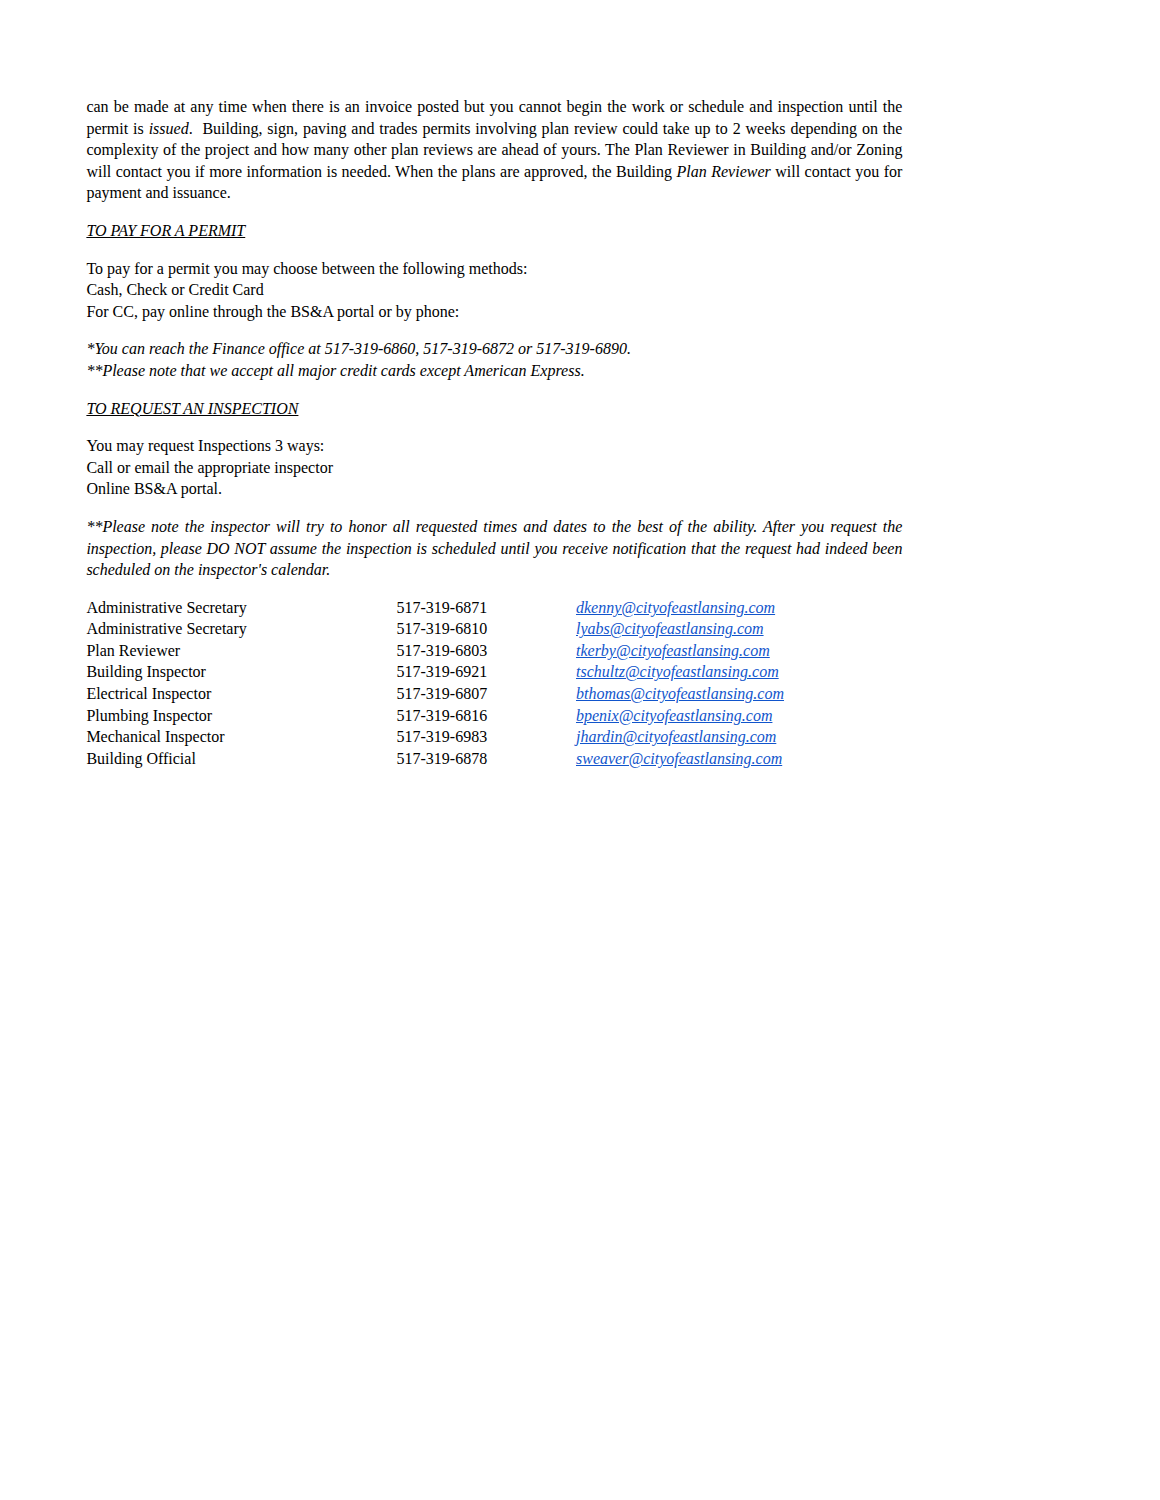can be made at any time when there is an invoice posted but you cannot begin the work or schedule and inspection until the permit is issued. Building, sign, paving and trades permits involving plan review could take up to 2 weeks depending on the complexity of the project and how many other plan reviews are ahead of yours. The Plan Reviewer in Building and/or Zoning will contact you if more information is needed. When the plans are approved, the Building Plan Reviewer will contact you for payment and issuance.
TO PAY FOR A PERMIT
To pay for a permit you may choose between the following methods:
Cash, Check or Credit Card
For CC, pay online through the BS&A portal or by phone:
*You can reach the Finance office at 517-319-6860, 517-319-6872 or 517-319-6890.
**Please note that we accept all major credit cards except American Express.
TO REQUEST AN INSPECTION
You may request Inspections 3 ways:
Call or email the appropriate inspector
Online BS&A portal.
**Please note the inspector will try to honor all requested times and dates to the best of the ability. After you request the inspection, please DO NOT assume the inspection is scheduled until you receive notification that the request had indeed been scheduled on the inspector's calendar.
| Administrative Secretary | 517-319-6871 | dkenny@cityofeastlansing.com |
| Administrative Secretary | 517-319-6810 | lyabs@cityofeastlansing.com |
| Plan Reviewer | 517-319-6803 | tkerby@cityofeastlansing.com |
| Building Inspector | 517-319-6921 | tschultz@cityofeastlansing.com |
| Electrical Inspector | 517-319-6807 | bthomas@cityofeastlansing.com |
| Plumbing Inspector | 517-319-6816 | bpenix@cityofeastlansing.com |
| Mechanical Inspector | 517-319-6983 | jhardin@cityofeastlansing.com |
| Building Official | 517-319-6878 | sweaver@cityofeastlansing.com |